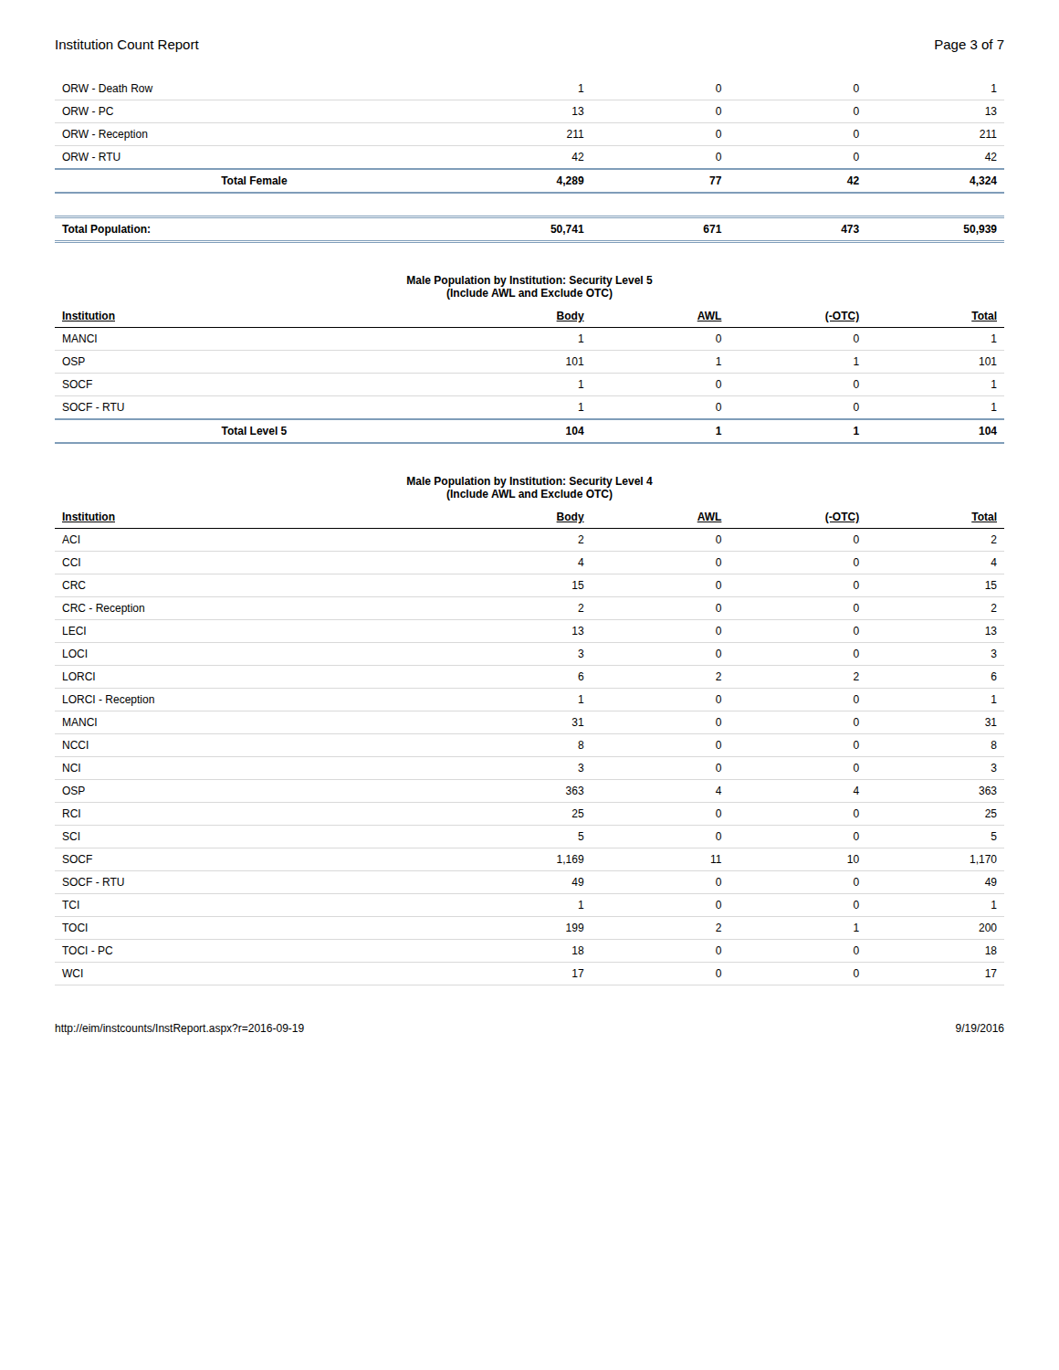Institution Count Report Page 3 of 7
| ORW - Death Row | 1 | 0 | 0 | 1 |
| ORW - PC | 13 | 0 | 0 | 13 |
| ORW - Reception | 211 | 0 | 0 | 211 |
| ORW - RTU | 42 | 0 | 0 | 42 |
| Total Female | 4,289 | 77 | 42 | 4,324 |
| Total Population: | 50,741 | 671 | 473 | 50,939 |
Male Population by Institution: Security Level 5 (Include AWL and Exclude OTC)
| Institution | Body | AWL | (-OTC) | Total |
| --- | --- | --- | --- | --- |
| MANCI | 1 | 0 | 0 | 1 |
| OSP | 101 | 1 | 1 | 101 |
| SOCF | 1 | 0 | 0 | 1 |
| SOCF - RTU | 1 | 0 | 0 | 1 |
| Total Level 5 | 104 | 1 | 1 | 104 |
Male Population by Institution: Security Level 4 (Include AWL and Exclude OTC)
| Institution | Body | AWL | (-OTC) | Total |
| --- | --- | --- | --- | --- |
| ACI | 2 | 0 | 0 | 2 |
| CCI | 4 | 0 | 0 | 4 |
| CRC | 15 | 0 | 0 | 15 |
| CRC - Reception | 2 | 0 | 0 | 2 |
| LECI | 13 | 0 | 0 | 13 |
| LOCI | 3 | 0 | 0 | 3 |
| LORCI | 6 | 2 | 2 | 6 |
| LORCI - Reception | 1 | 0 | 0 | 1 |
| MANCI | 31 | 0 | 0 | 31 |
| NCCI | 8 | 0 | 0 | 8 |
| NCI | 3 | 0 | 0 | 3 |
| OSP | 363 | 4 | 4 | 363 |
| RCI | 25 | 0 | 0 | 25 |
| SCI | 5 | 0 | 0 | 5 |
| SOCF | 1,169 | 11 | 10 | 1,170 |
| SOCF - RTU | 49 | 0 | 0 | 49 |
| TCI | 1 | 0 | 0 | 1 |
| TOCI | 199 | 2 | 1 | 200 |
| TOCI - PC | 18 | 0 | 0 | 18 |
| WCI | 17 | 0 | 0 | 17 |
http://eim/instcounts/InstReport.aspx?r=2016-09-19 9/19/2016